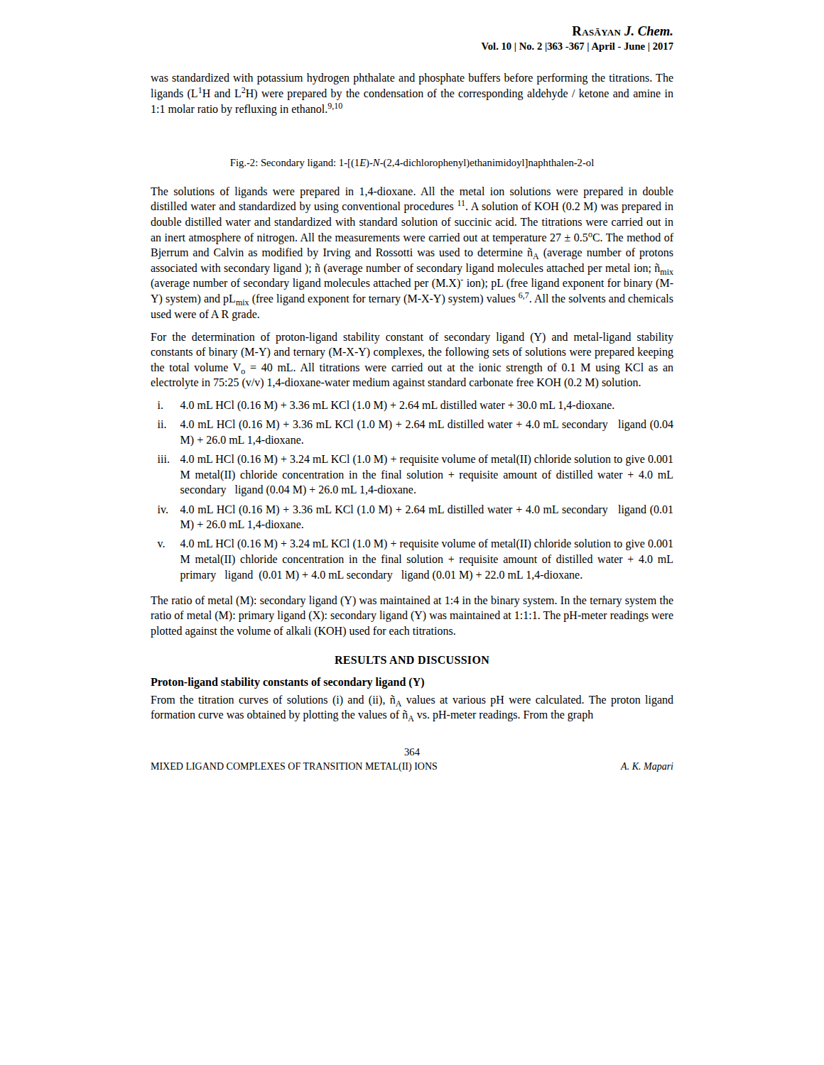Rasāyan J. Chem.
Vol. 10 | No. 2 |363 -367 | April - June | 2017
was standardized with potassium hydrogen phthalate and phosphate buffers before performing the titrations. The ligands (L1H and L2H) were prepared by the condensation of the corresponding aldehyde / ketone and amine in 1:1 molar ratio by refluxing in ethanol.9,10
Fig.-2: Secondary ligand: 1-[(1E)-N-(2,4-dichlorophenyl)ethanimidoyl]naphthalen-2-ol
The solutions of ligands were prepared in 1,4-dioxane. All the metal ion solutions were prepared in double distilled water and standardized by using conventional procedures 11. A solution of KOH (0.2 M) was prepared in double distilled water and standardized with standard solution of succinic acid. The titrations were carried out in an inert atmosphere of nitrogen. All the measurements were carried out at temperature 27 ± 0.5oC. The method of Bjerrum and Calvin as modified by Irving and Rossotti was used to determine ñA (average number of protons associated with secondary ligand ); ñ (average number of secondary ligand molecules attached per metal ion; ñmix (average number of secondary ligand molecules attached per (M.X)- ion); pL (free ligand exponent for binary (M-Y) system) and pLmix (free ligand exponent for ternary (M-X-Y) system) values 6,7. All the solvents and chemicals used were of A R grade.
For the determination of proton-ligand stability constant of secondary ligand (Y) and metal-ligand stability constants of binary (M-Y) and ternary (M-X-Y) complexes, the following sets of solutions were prepared keeping the total volume Vo = 40 mL. All titrations were carried out at the ionic strength of 0.1 M using KCl as an electrolyte in 75:25 (v/v) 1,4-dioxane-water medium against standard carbonate free KOH (0.2 M) solution.
4.0 mL HCl (0.16 M) + 3.36 mL KCl (1.0 M) + 2.64 mL distilled water + 30.0 mL 1,4-dioxane.
4.0 mL HCl (0.16 M) + 3.36 mL KCl (1.0 M) + 2.64 mL distilled water + 4.0 mL secondary ligand (0.04 M) + 26.0 mL 1,4-dioxane.
4.0 mL HCl (0.16 M) + 3.24 mL KCl (1.0 M) + requisite volume of metal(II) chloride solution to give 0.001 M metal(II) chloride concentration in the final solution + requisite amount of distilled water + 4.0 mL secondary ligand (0.04 M) + 26.0 mL 1,4-dioxane.
4.0 mL HCl (0.16 M) + 3.36 mL KCl (1.0 M) + 2.64 mL distilled water + 4.0 mL secondary ligand (0.01 M) + 26.0 mL 1,4-dioxane.
4.0 mL HCl (0.16 M) + 3.24 mL KCl (1.0 M) + requisite volume of metal(II) chloride solution to give 0.001 M metal(II) chloride concentration in the final solution + requisite amount of distilled water + 4.0 mL primary ligand (0.01 M) + 4.0 mL secondary ligand (0.01 M) + 22.0 mL 1,4-dioxane.
The ratio of metal (M): secondary ligand (Y) was maintained at 1:4 in the binary system. In the ternary system the ratio of metal (M): primary ligand (X): secondary ligand (Y) was maintained at 1:1:1. The pH-meter readings were plotted against the volume of alkali (KOH) used for each titrations.
RESULTS AND DISCUSSION
Proton-ligand stability constants of secondary ligand (Y)
From the titration curves of solutions (i) and (ii), ñA values at various pH were calculated. The proton ligand formation curve was obtained by plotting the values of ñA vs. pH-meter readings. From the graph
364
Mixed ligand complexes of transition metal(II) ions
A. K. Mapari